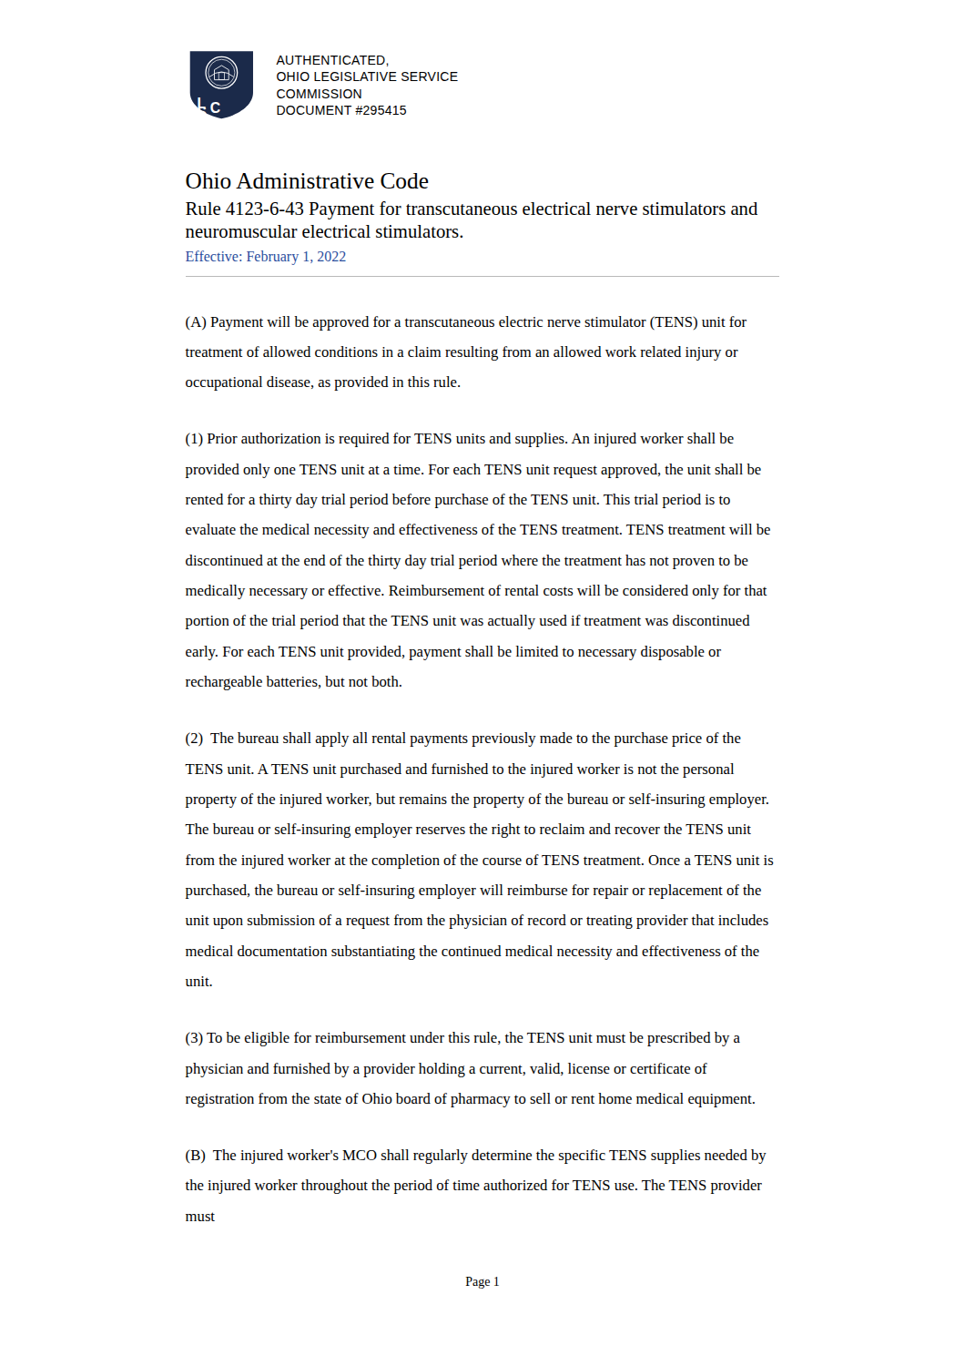L S C
AUTHENTICATED,
OHIO LEGISLATIVE SERVICE
COMMISSION
DOCUMENT #295415
Ohio Administrative Code
Rule 4123-6-43 Payment for transcutaneous electrical nerve stimulators and neuromuscular electrical stimulators.
Effective: February 1, 2022
(A) Payment will be approved for a transcutaneous electric nerve stimulator (TENS) unit for treatment of allowed conditions in a claim resulting from an allowed work related injury or occupational disease, as provided in this rule.
(1) Prior authorization is required for TENS units and supplies. An injured worker shall be provided only one TENS unit at a time. For each TENS unit request approved, the unit shall be rented for a thirty day trial period before purchase of the TENS unit. This trial period is to evaluate the medical necessity and effectiveness of the TENS treatment. TENS treatment will be discontinued at the end of the thirty day trial period where the treatment has not proven to be medically necessary or effective. Reimbursement of rental costs will be considered only for that portion of the trial period that the TENS unit was actually used if treatment was discontinued early. For each TENS unit provided, payment shall be limited to necessary disposable or rechargeable batteries, but not both.
(2) The bureau shall apply all rental payments previously made to the purchase price of the TENS unit. A TENS unit purchased and furnished to the injured worker is not the personal property of the injured worker, but remains the property of the bureau or self-insuring employer. The bureau or self-insuring employer reserves the right to reclaim and recover the TENS unit from the injured worker at the completion of the course of TENS treatment. Once a TENS unit is purchased, the bureau or self-insuring employer will reimburse for repair or replacement of the unit upon submission of a request from the physician of record or treating provider that includes medical documentation substantiating the continued medical necessity and effectiveness of the unit.
(3) To be eligible for reimbursement under this rule, the TENS unit must be prescribed by a physician and furnished by a provider holding a current, valid, license or certificate of registration from the state of Ohio board of pharmacy to sell or rent home medical equipment.
(B) The injured worker's MCO shall regularly determine the specific TENS supplies needed by the injured worker throughout the period of time authorized for TENS use. The TENS provider must
Page 1